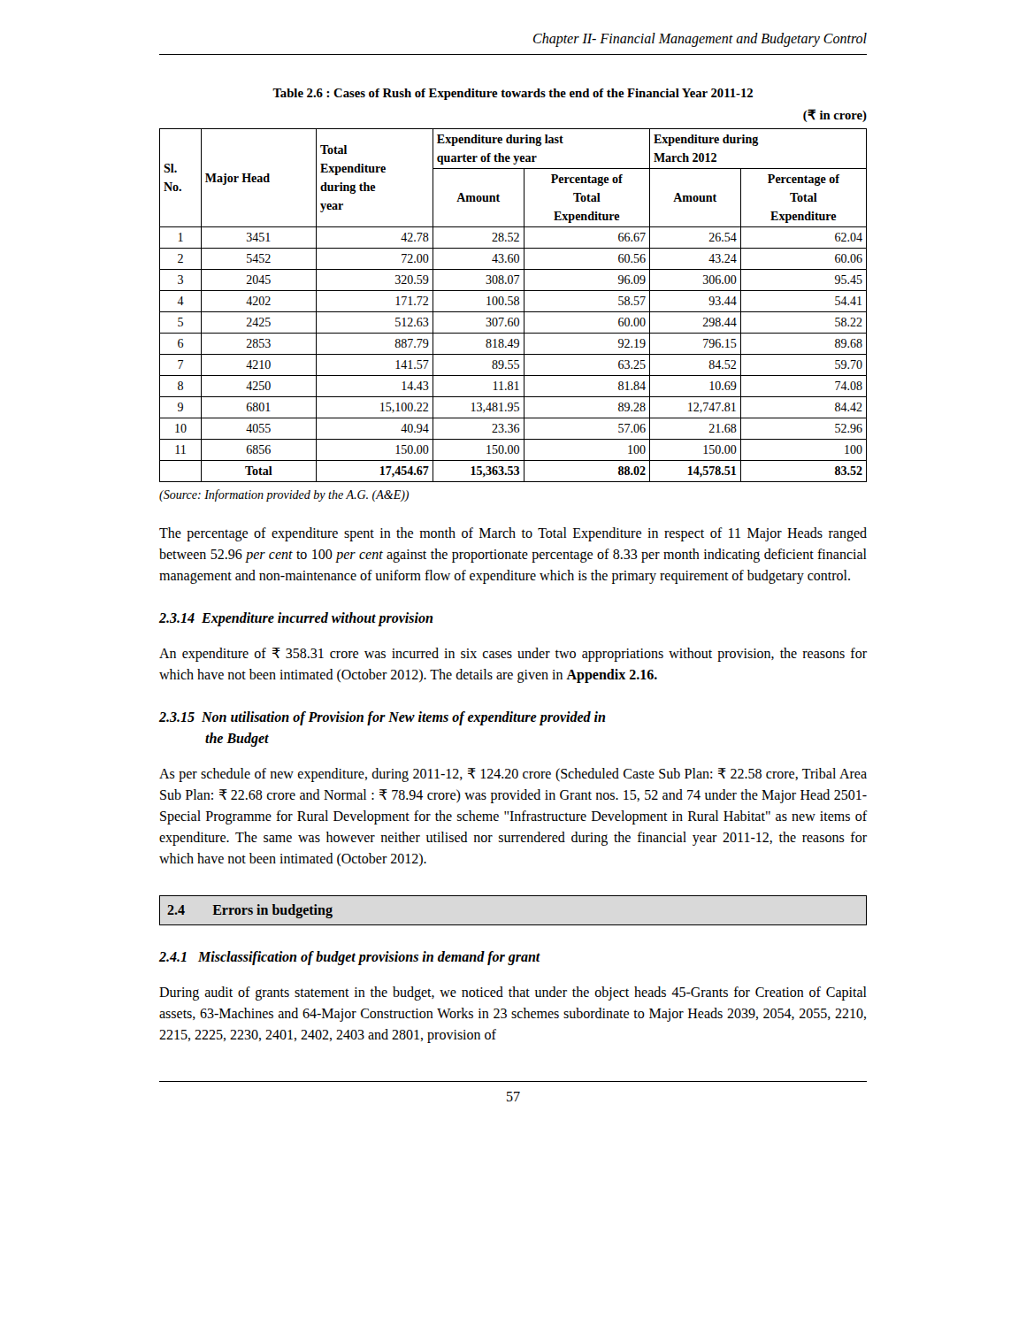Chapter II- Financial Management and Budgetary Control
Table 2.6 : Cases of Rush of Expenditure towards the end of the Financial Year 2011-12
(₹ in crore)
| Sl. No. | Major Head | Total Expenditure during the year | Expenditure during last quarter of the year | Expenditure during March 2012 |
| --- | --- | --- | --- | --- |
| Amount | Percentage of Total Expenditure | Amount | Percentage of Total Expenditure |
| 1 | 3451 | 42.78 | 28.52 | 66.67 | 26.54 | 62.04 |
| 2 | 5452 | 72.00 | 43.60 | 60.56 | 43.24 | 60.06 |
| 3 | 2045 | 320.59 | 308.07 | 96.09 | 306.00 | 95.45 |
| 4 | 4202 | 171.72 | 100.58 | 58.57 | 93.44 | 54.41 |
| 5 | 2425 | 512.63 | 307.60 | 60.00 | 298.44 | 58.22 |
| 6 | 2853 | 887.79 | 818.49 | 92.19 | 796.15 | 89.68 |
| 7 | 4210 | 141.57 | 89.55 | 63.25 | 84.52 | 59.70 |
| 8 | 4250 | 14.43 | 11.81 | 81.84 | 10.69 | 74.08 |
| 9 | 6801 | 15,100.22 | 13,481.95 | 89.28 | 12,747.81 | 84.42 |
| 10 | 4055 | 40.94 | 23.36 | 57.06 | 21.68 | 52.96 |
| 11 | 6856 | 150.00 | 150.00 | 100 | 150.00 | 100 |
| | Total | 17,454.67 | 15,363.53 | 88.02 | 14,578.51 | 83.52 |
(Source: Information provided by the A.G. (A&E))
The percentage of expenditure spent in the month of March to Total Expenditure in respect of 11 Major Heads ranged between 52.96 per cent to 100 per cent against the proportionate percentage of 8.33 per month indicating deficient financial management and non-maintenance of uniform flow of expenditure which is the primary requirement of budgetary control.
2.3.14 Expenditure incurred without provision
An expenditure of ₹ 358.31 crore was incurred in six cases under two appropriations without provision, the reasons for which have not been intimated (October 2012). The details are given in Appendix 2.16.
2.3.15 Non utilisation of Provision for New items of expenditure provided in
the Budget
As per schedule of new expenditure, during 2011-12, ₹ 124.20 crore (Scheduled Caste Sub Plan: ₹ 22.58 crore, Tribal Area Sub Plan: ₹ 22.68 crore and Normal : ₹ 78.94 crore) was provided in Grant nos. 15, 52 and 74 under the Major Head 2501-Special Programme for Rural Development for the scheme "Infrastructure Development in Rural Habitat" as new items of expenditure. The same was however neither utilised nor surrendered during the financial year 2011-12, the reasons for which have not been intimated (October 2012).
2.4 Errors in budgeting
2.4.1 Misclassification of budget provisions in demand for grant
During audit of grants statement in the budget, we noticed that under the object heads 45-Grants for Creation of Capital assets, 63-Machines and 64-Major Construction Works in 23 schemes subordinate to Major Heads 2039, 2054, 2055, 2210, 2215, 2225, 2230, 2401, 2402, 2403 and 2801, provision of
57